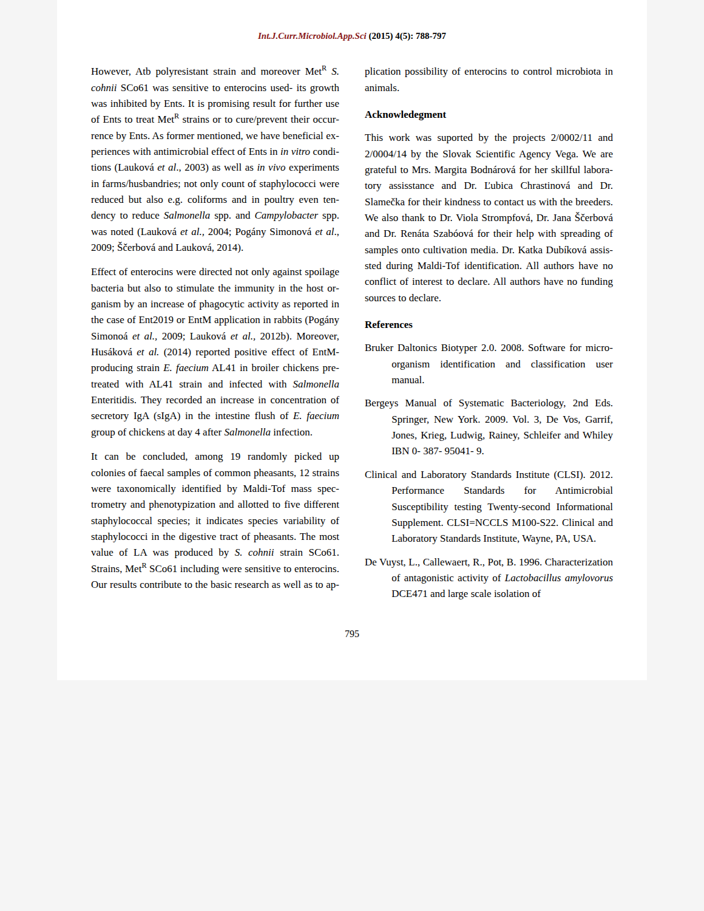Int.J.Curr.Microbiol.App.Sci (2015) 4(5): 788-797
However, Atb polyresistant strain and moreover MetR S. cohnii SCo61 was sensitive to enterocins used- its growth was inhibited by Ents. It is promising result for further use of Ents to treat MetR strains or to cure/prevent their occurrence by Ents. As former mentioned, we have beneficial experiences with antimicrobial effect of Ents in in vitro conditions (Lauková et al., 2003) as well as in vivo experiments in farms/husbandries; not only count of staphylococci were reduced but also e.g. coliforms and in poultry even tendency to reduce Salmonella spp. and Campylobacter spp. was noted (Lauková et al., 2004; Pogány Simonová et al., 2009; Ščerbová and Lauková, 2014).
Effect of enterocins were directed not only against spoilage bacteria but also to stimulate the immunity in the host organism by an increase of phagocytic activity as reported in the case of Ent2019 or EntM application in rabbits (Pogány Simonoá et al., 2009; Lauková et al., 2012b). Moreover, Husáková et al. (2014) reported positive effect of EntM-producing strain E. faecium AL41 in broiler chickens pretreated with AL41 strain and infected with Salmonella Enteritidis. They recorded an increase in concentration of secretory IgA (sIgA) in the intestine flush of E. faecium group of chickens at day 4 after Salmonella infection.
It can be concluded, among 19 randomly picked up colonies of faecal samples of common pheasants, 12 strains were taxonomically identified by Maldi-Tof mass spectrometry and phenotypization and allotted to five different staphylococcal species; it indicates species variability of staphylococci in the digestive tract of pheasants. The most value of LA was produced by S. cohnii strain SCo61. Strains, MetR SCo61 including were sensitive to enterocins. Our results contribute to the basic research as well as to application possibility of enterocins to control microbiota in animals.
Acknowledegment
This work was suported by the projects 2/0002/11 and 2/0004/14 by the Slovak Scientific Agency Vega. We are grateful to Mrs. Margita Bodnárová for her skillful laboratory assisstance and Dr. Ľubica Chrastinová and Dr. Slamečka for their kindness to contact us with the breeders. We also thank to Dr. Viola Strompfová, Dr. Jana Ščerbová and Dr. Renáta Szabóová for their help with spreading of samples onto cultivation media. Dr. Katka Dubíková assissted during Maldi-Tof identification. All authors have no conflict of interest to declare. All authors have no funding sources to declare.
References
Bruker Daltonics Biotyper 2.0. 2008. Software for microorganism identification and classification user manual.
Bergeys Manual of Systematic Bacteriology, 2nd Eds. Springer, New York. 2009. Vol. 3, De Vos, Garrif, Jones, Krieg, Ludwig, Rainey, Schleifer and Whiley IBN 0- 387- 95041- 9.
Clinical and Laboratory Standards Institute (CLSI). 2012. Performance Standards for Antimicrobial Susceptibility testing Twenty-second Informational Supplement. CLSI=NCCLS M100-S22. Clinical and Laboratory Standards Institute, Wayne, PA, USA.
De Vuyst, L., Callewaert, R., Pot, B. 1996. Characterization of antagonistic activity of Lactobacillus amylovorus DCE471 and large scale isolation of
795